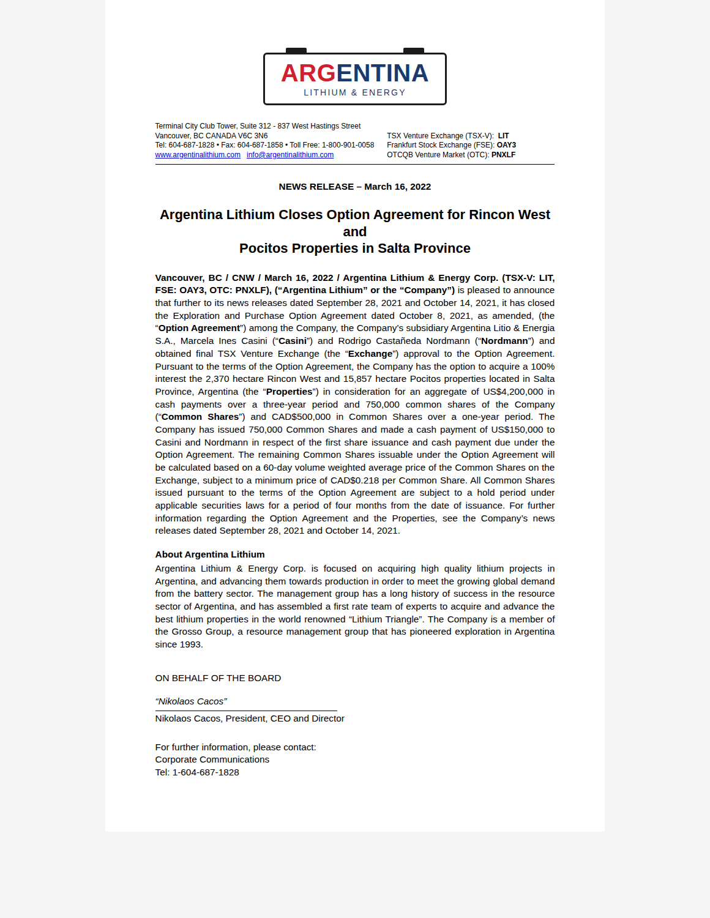ARG ENTINA
LITHIUM & ENERGY
Terminal City Club Tower, Suite 312 - 837 West Hastings Street
Vancouver, BC CANADA V6C 3N6
Tel: 604-687-1828 • Fax: 604-687-1858 • Toll Free: 1-800-901-0058
www.argentinalithium.com info@argentinalithium.com
TSX Venture Exchange (TSX-V): LIT
Frankfurt Stock Exchange (FSE): OAY3
OTCQB Venture Market (OTC): PNXLF
NEWS RELEASE – March 16, 2022
Argentina Lithium Closes Option Agreement for Rincon West and
Pocitos Properties in Salta Province
Vancouver, BC / CNW / March 16, 2022 / Argentina Lithium & Energy Corp. (TSX-V: LIT, FSE: OAY3, OTC: PNXLF), (“Argentina Lithium” or the “Company”) is pleased to announce that further to its news releases dated September 28, 2021 and October 14, 2021, it has closed the Exploration and Purchase Option Agreement dated October 8, 2021, as amended, (the “Option Agreement”) among the Company, the Company’s subsidiary Argentina Litio & Energia S.A., Marcela Ines Casini (“Casini”) and Rodrigo Castañeda Nordmann (“Nordmann”) and obtained final TSX Venture Exchange (the “Exchange”) approval to the Option Agreement. Pursuant to the terms of the Option Agreement, the Company has the option to acquire a 100% interest the 2,370 hectare Rincon West and 15,857 hectare Pocitos properties located in Salta Province, Argentina (the “Properties”) in consideration for an aggregate of US$4,200,000 in cash payments over a three-year period and 750,000 common shares of the Company (“Common Shares”) and CAD$500,000 in Common Shares over a one-year period. The Company has issued 750,000 Common Shares and made a cash payment of US$150,000 to Casini and Nordmann in respect of the first share issuance and cash payment due under the Option Agreement. The remaining Common Shares issuable under the Option Agreement will be calculated based on a 60-day volume weighted average price of the Common Shares on the Exchange, subject to a minimum price of CAD$0.218 per Common Share. All Common Shares issued pursuant to the terms of the Option Agreement are subject to a hold period under applicable securities laws for a period of four months from the date of issuance. For further information regarding the Option Agreement and the Properties, see the Company’s news releases dated September 28, 2021 and October 14, 2021.
About Argentina Lithium
Argentina Lithium & Energy Corp. is focused on acquiring high quality lithium projects in Argentina, and advancing them towards production in order to meet the growing global demand from the battery sector. The management group has a long history of success in the resource sector of Argentina, and has assembled a first rate team of experts to acquire and advance the best lithium properties in the world renowned “Lithium Triangle”. The Company is a member of the Grosso Group, a resource management group that has pioneered exploration in Argentina since 1993.
ON BEHALF OF THE BOARD
“Nikolaos Cacos”
Nikolaos Cacos, President, CEO and Director
For further information, please contact:
Corporate Communications
Tel: 1-604-687-1828